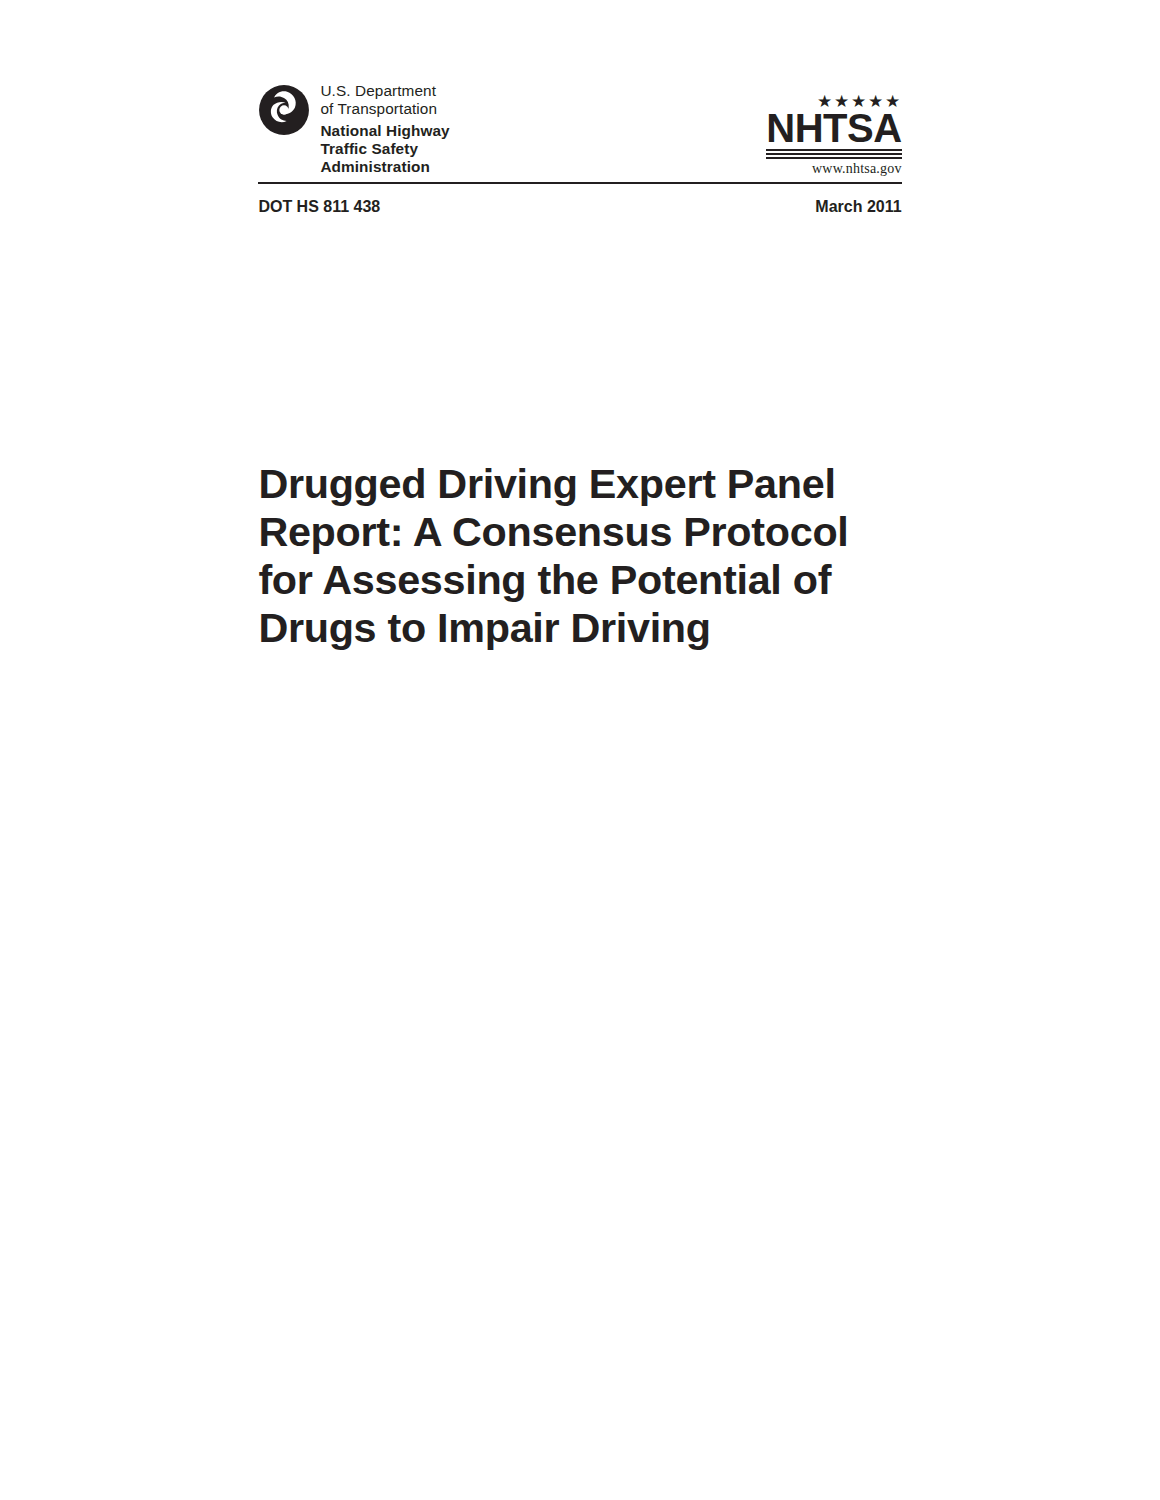U.S. Department
of Transportation
National Highway
Traffic Safety
Administration
★★★★★
NHTSA
www.nhtsa.gov
DOT HS 811 438 March 2011
Drugged Driving Expert Panel Report: A Consensus Protocol for Assessing the Potential of Drugs to Impair Driving